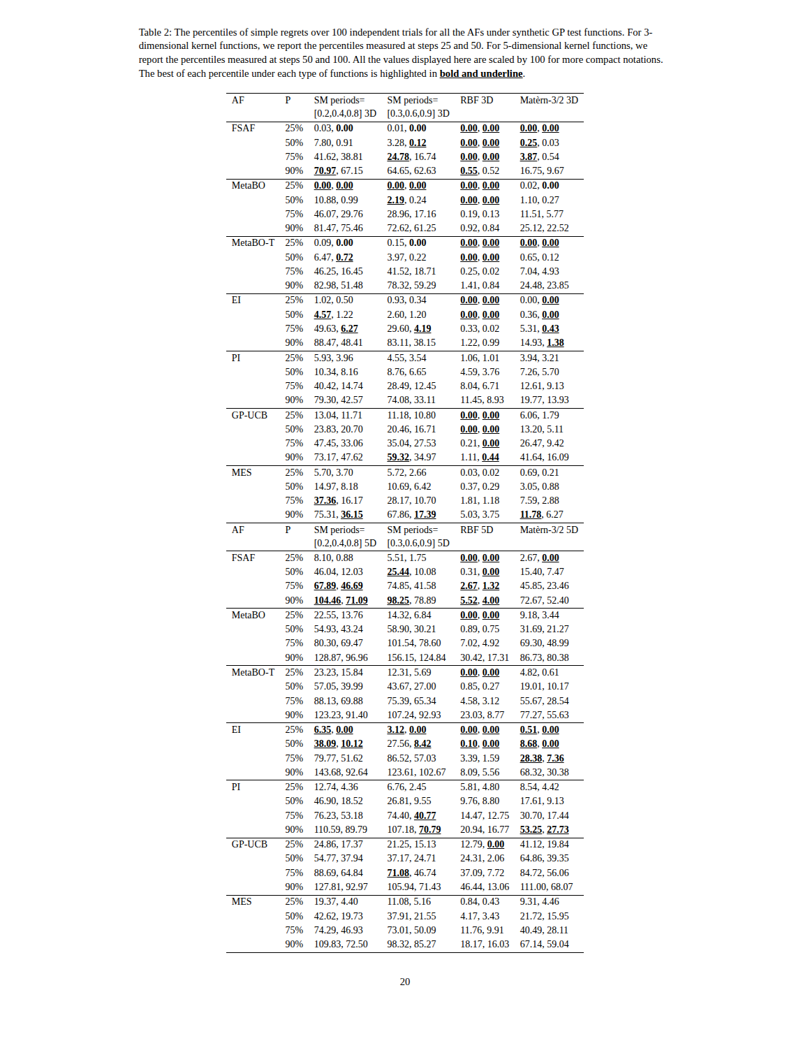Table 2: The percentiles of simple regrets over 100 independent trials for all the AFs under synthetic GP test functions. For 3-dimensional kernel functions, we report the percentiles measured at steps 25 and 50. For 5-dimensional kernel functions, we report the percentiles measured at steps 50 and 100. All the values displayed here are scaled by 100 for more compact notations. The best of each percentile under each type of functions is highlighted in bold and underline.
| AF | P | SM periods= [0.2,0.4,0.8] 3D | SM periods= [0.3,0.6,0.9] 3D | RBF 3D | Matèrn-3/2 3D |
| --- | --- | --- | --- | --- | --- |
| FSAF | 25% | 0.03, 0.00 | 0.01, 0.00 | 0.00 , 0.00 | 0.00 , 0.00 |
| | 50% | 7.80, 0.91 | 3.28, 0.12 | 0.00 , 0.00 | 0.25 , 0.03 |
| | 75% | 41.62, 38.81 | 24.78 , 16.74 | 0.00 , 0.00 | 3.87 , 0.54 |
| | 90% | 70.97 , 67.15 | 64.65, 62.63 | 0.55 , 0.52 | 16.75, 9.67 |
| MetaBO | 25% | 0.00 , 0.00 | 0.00 , 0.00 | 0.00 , 0.00 | 0.02, 0.00 |
| | 50% | 10.88, 0.99 | 2.19 , 0.24 | 0.00 , 0.00 | 1.10, 0.27 |
| | 75% | 46.07, 29.76 | 28.96, 17.16 | 0.19, 0.13 | 11.51, 5.77 |
| | 90% | 81.47, 75.46 | 72.62, 61.25 | 0.92, 0.84 | 25.12, 22.52 |
| MetaBO-T | 25% | 0.09, 0.00 | 0.15, 0.00 | 0.00 , 0.00 | 0.00 , 0.00 |
| | 50% | 6.47, 0.72 | 3.97, 0.22 | 0.00 , 0.00 | 0.65, 0.12 |
| | 75% | 46.25, 16.45 | 41.52, 18.71 | 0.25, 0.02 | 7.04, 4.93 |
| | 90% | 82.98, 51.48 | 78.32, 59.29 | 1.41, 0.84 | 24.48, 23.85 |
| EI | 25% | 1.02, 0.50 | 0.93, 0.34 | 0.00 , 0.00 | 0.00, 0.00 |
| | 50% | 4.57 , 1.22 | 2.60, 1.20 | 0.00 , 0.00 | 0.36, 0.00 |
| | 75% | 49.63, 6.27 | 29.60, 4.19 | 0.33, 0.02 | 5.31, 0.43 |
| | 90% | 88.47, 48.41 | 83.11, 38.15 | 1.22, 0.99 | 14.93, 1.38 |
| PI | 25% | 5.93, 3.96 | 4.55, 3.54 | 1.06, 1.01 | 3.94, 3.21 |
| | 50% | 10.34, 8.16 | 8.76, 6.65 | 4.59, 3.76 | 7.26, 5.70 |
| | 75% | 40.42, 14.74 | 28.49, 12.45 | 8.04, 6.71 | 12.61, 9.13 |
| | 90% | 79.30, 42.57 | 74.08, 33.11 | 11.45, 8.93 | 19.77, 13.93 |
| GP-UCB | 25% | 13.04, 11.71 | 11.18, 10.80 | 0.00 , 0.00 | 6.06, 1.79 |
| | 50% | 23.83, 20.70 | 20.46, 16.71 | 0.00 , 0.00 | 13.20, 5.11 |
| | 75% | 47.45, 33.06 | 35.04, 27.53 | 0.21, 0.00 | 26.47, 9.42 |
| | 90% | 73.17, 47.62 | 59.32 , 34.97 | 1.11, 0.44 | 41.64, 16.09 |
| MES | 25% | 5.70, 3.70 | 5.72, 2.66 | 0.03, 0.02 | 0.69, 0.21 |
| | 50% | 14.97, 8.18 | 10.69, 6.42 | 0.37, 0.29 | 3.05, 0.88 |
| | 75% | 37.36 , 16.17 | 28.17, 10.70 | 1.81, 1.18 | 7.59, 2.88 |
| | 90% | 75.31, 36.15 | 67.86, 17.39 | 5.03, 3.75 | 11.78 , 6.27 |
| AF | P | SM periods= [0.2,0.4,0.8] 5D | SM periods= [0.3,0.6,0.9] 5D | RBF 5D | Matèrn-3/2 5D |
| FSAF | 25% | 8.10, 0.88 | 5.51, 1.75 | 0.00 , 0.00 | 2.67, 0.00 |
| | 50% | 46.04, 12.03 | 25.44 , 10.08 | 0.31, 0.00 | 15.40, 7.47 |
| | 75% | 67.89 , 46.69 | 74.85, 41.58 | 2.67 , 1.32 | 45.85, 23.46 |
| | 90% | 104.46 , 71.09 | 98.25 , 78.89 | 5.52 , 4.00 | 72.67, 52.40 |
| MetaBO | 25% | 22.55, 13.76 | 14.32, 6.84 | 0.00 , 0.00 | 9.18, 3.44 |
| | 50% | 54.93, 43.24 | 58.90, 30.21 | 0.89, 0.75 | 31.69, 21.27 |
| | 75% | 80.30, 69.47 | 101.54, 78.60 | 7.02, 4.92 | 69.30, 48.99 |
| | 90% | 128.87, 96.96 | 156.15, 124.84 | 30.42, 17.31 | 86.73, 80.38 |
| MetaBO-T | 25% | 23.23, 15.84 | 12.31, 5.69 | 0.00 , 0.00 | 4.82, 0.61 |
| | 50% | 57.05, 39.99 | 43.67, 27.00 | 0.85, 0.27 | 19.01, 10.17 |
| | 75% | 88.13, 69.88 | 75.39, 65.34 | 4.58, 3.12 | 55.67, 28.54 |
| | 90% | 123.23, 91.40 | 107.24, 92.93 | 23.03, 8.77 | 77.27, 55.63 |
| EI | 25% | 6.35 , 0.00 | 3.12 , 0.00 | 0.00 , 0.00 | 0.51 , 0.00 |
| | 50% | 38.09 , 10.12 | 27.56, 8.42 | 0.10 , 0.00 | 8.68 , 0.00 |
| | 75% | 79.77, 51.62 | 86.52, 57.03 | 3.39, 1.59 | 28.38 , 7.36 |
| | 90% | 143.68, 92.64 | 123.61, 102.67 | 8.09, 5.56 | 68.32, 30.38 |
| PI | 25% | 12.74, 4.36 | 6.76, 2.45 | 5.81, 4.80 | 8.54, 4.42 |
| | 50% | 46.90, 18.52 | 26.81, 9.55 | 9.76, 8.80 | 17.61, 9.13 |
| | 75% | 76.23, 53.18 | 74.40, 40.77 | 14.47, 12.75 | 30.70, 17.44 |
| | 90% | 110.59, 89.79 | 107.18, 70.79 | 20.94, 16.77 | 53.25 , 27.73 |
| GP-UCB | 25% | 24.86, 17.37 | 21.25, 15.13 | 12.79, 0.00 | 41.12, 19.84 |
| | 50% | 54.77, 37.94 | 37.17, 24.71 | 24.31, 2.06 | 64.86, 39.35 |
| | 75% | 88.69, 64.84 | 71.08 , 46.74 | 37.09, 7.72 | 84.72, 56.06 |
| | 90% | 127.81, 92.97 | 105.94, 71.43 | 46.44, 13.06 | 111.00, 68.07 |
| MES | 25% | 19.37, 4.40 | 11.08, 5.16 | 0.84, 0.43 | 9.31, 4.46 |
| | 50% | 42.62, 19.73 | 37.91, 21.55 | 4.17, 3.43 | 21.72, 15.95 |
| | 75% | 74.29, 46.93 | 73.01, 50.09 | 11.76, 9.91 | 40.49, 28.11 |
| | 90% | 109.83, 72.50 | 98.32, 85.27 | 18.17, 16.03 | 67.14, 59.04 |
20